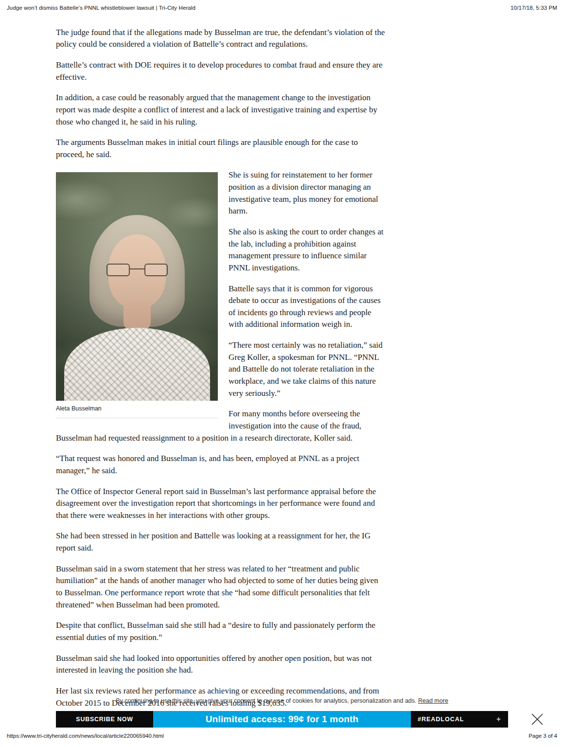Judge won’t dismiss Battelle’s PNNL whistleblower lawsuit | Tri-City Herald
10/17/18, 5:33 PM
The judge found that if the allegations made by Busselman are true, the defendant’s violation of the policy could be considered a violation of Battelle’s contract and regulations.
Battelle’s contract with DOE requires it to develop procedures to combat fraud and ensure they are effective.
In addition, a case could be reasonably argued that the management change to the investigation report was made despite a conflict of interest and a lack of investigative training and expertise by those who changed it, he said in his ruling.
The arguments Busselman makes in initial court filings are plausible enough for the case to proceed, he said.
Aleta Busselman
She is suing for reinstatement to her former position as a division director managing an investigative team, plus money for emotional harm.
She also is asking the court to order changes at the lab, including a prohibition against management pressure to influence similar PNNL investigations.
Battelle says that it is common for vigorous debate to occur as investigations of the causes of incidents go through reviews and people with additional information weigh in.
“There most certainly was no retaliation,” said Greg Koller, a spokesman for PNNL. “PNNL and Battelle do not tolerate retaliation in the workplace, and we take claims of this nature very seriously.”
For many months before overseeing the investigation into the cause of the fraud, Busselman had requested reassignment to a position in a research directorate, Koller said.
“That request was honored and Busselman is, and has been, employed at PNNL as a project manager,” he said.
The Office of Inspector General report said in Busselman’s last performance appraisal before the disagreement over the investigation report that shortcomings in her performance were found and that there were weaknesses in her interactions with other groups.
She had been stressed in her position and Battelle was looking at a reassignment for her, the IG report said.
Busselman said in a sworn statement that her stress was related to her “treatment and public humiliation” at the hands of another manager who had objected to some of her duties being given to Busselman. One performance report wrote that she “had some difficult personalities that felt threatened” when Busselman had been promoted.
Despite that conflict, Busselman said she still had a “desire to fully and passionately perform the essential duties of my position.”
Busselman said she had looked into opportunities offered by another open position, but was not interested in leaving the position she had.
Her last six reviews rated her performance as achieving or exceeding recommendations, and from October 2015 to December 2016 she received raises totaling $19,635.
By continuing to use this site, you give your consent to our use of cookies for analytics, personalization and ads. Read more
SUBSCRIBE NOW
Unlimited access: 99¢ for 1 month
#READLOCAL+
https://www.tri-cityherald.com/news/local/article220065940.html Page 3 of 4